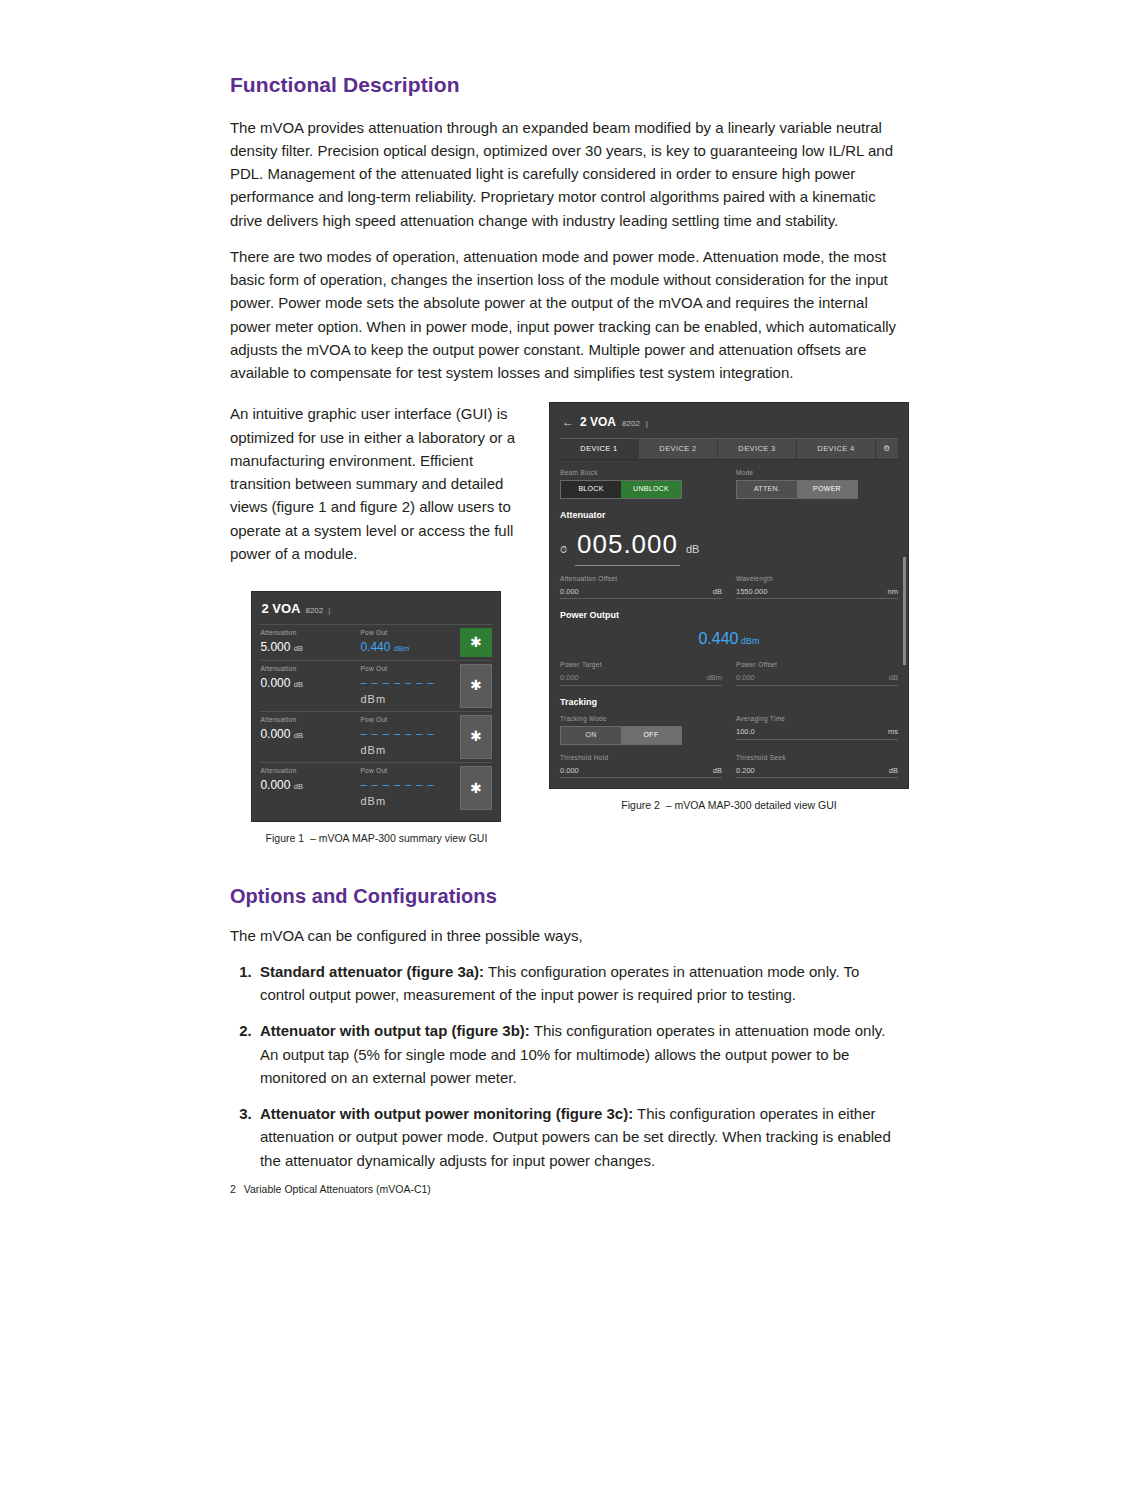Functional Description
The mVOA provides attenuation through an expanded beam modified by a linearly variable neutral density filter. Precision optical design, optimized over 30 years, is key to guaranteeing low IL/RL and PDL. Management of the attenuated light is carefully considered in order to ensure high power performance and long-term reliability. Proprietary motor control algorithms paired with a kinematic drive delivers high speed attenuation change with industry leading settling time and stability.
There are two modes of operation, attenuation mode and power mode. Attenuation mode, the most basic form of operation, changes the insertion loss of the module without consideration for the input power. Power mode sets the absolute power at the output of the mVOA and requires the internal power meter option. When in power mode, input power tracking can be enabled, which automatically adjusts the mVOA to keep the output power constant. Multiple power and attenuation offsets are available to compensate for test system losses and simplifies test system integration.
An intuitive graphic user interface (GUI) is optimized for use in either a laboratory or a manufacturing environment. Efficient transition between summary and detailed views (figure 1 and figure 2) allow users to operate at a system level or access the full power of a module.
2 VOA 8202 |
Attenuation
5.000 dB
Pow Out
0.440 dBm
✱
Attenuation
0.000 dB
Pow Out
– – – – – – – dBm
✱
Attenuation
0.000 dB
Pow Out
– – – – – – – dBm
✱
Attenuation
0.000 dB
Pow Out
– – – – – – – dBm
✱
Figure 1 – mVOA MAP-300 summary view GUI
← 2 VOA 8202 |
DEVICE 1
DEVICE 2
DEVICE 3
DEVICE 4
⚙
Beam Block
BLOCK UNBLOCK
Mode
ATTEN. POWER
Attenuator
⏱ 005.000 dB
Attenuation Offset
0.000 dB
Wavelength
1550.000 nm
Power Output
0.440 dBm
Power Target
0.000 dBm
Power Offset
0.000 dB
Tracking
Tracking Mode
ON OFF
Averaging Time
100.0 ms
Threshold Hold
0.000 dB
Threshold Seek
0.200 dB
Figure 2 – mVOA MAP-300 detailed view GUI
Options and Configurations
The mVOA can be configured in three possible ways,
Standard attenuator (figure 3a): This configuration operates in attenuation mode only. To control output power, measurement of the input power is required prior to testing.
Attenuator with output tap (figure 3b): This configuration operates in attenuation mode only. An output tap (5% for single mode and 10% for multimode) allows the output power to be monitored on an external power meter.
Attenuator with output power monitoring (figure 3c): This configuration operates in either attenuation or output power mode. Output powers can be set directly. When tracking is enabled the attenuator dynamically adjusts for input power changes.
2 Variable Optical Attenuators (mVOA-C1)